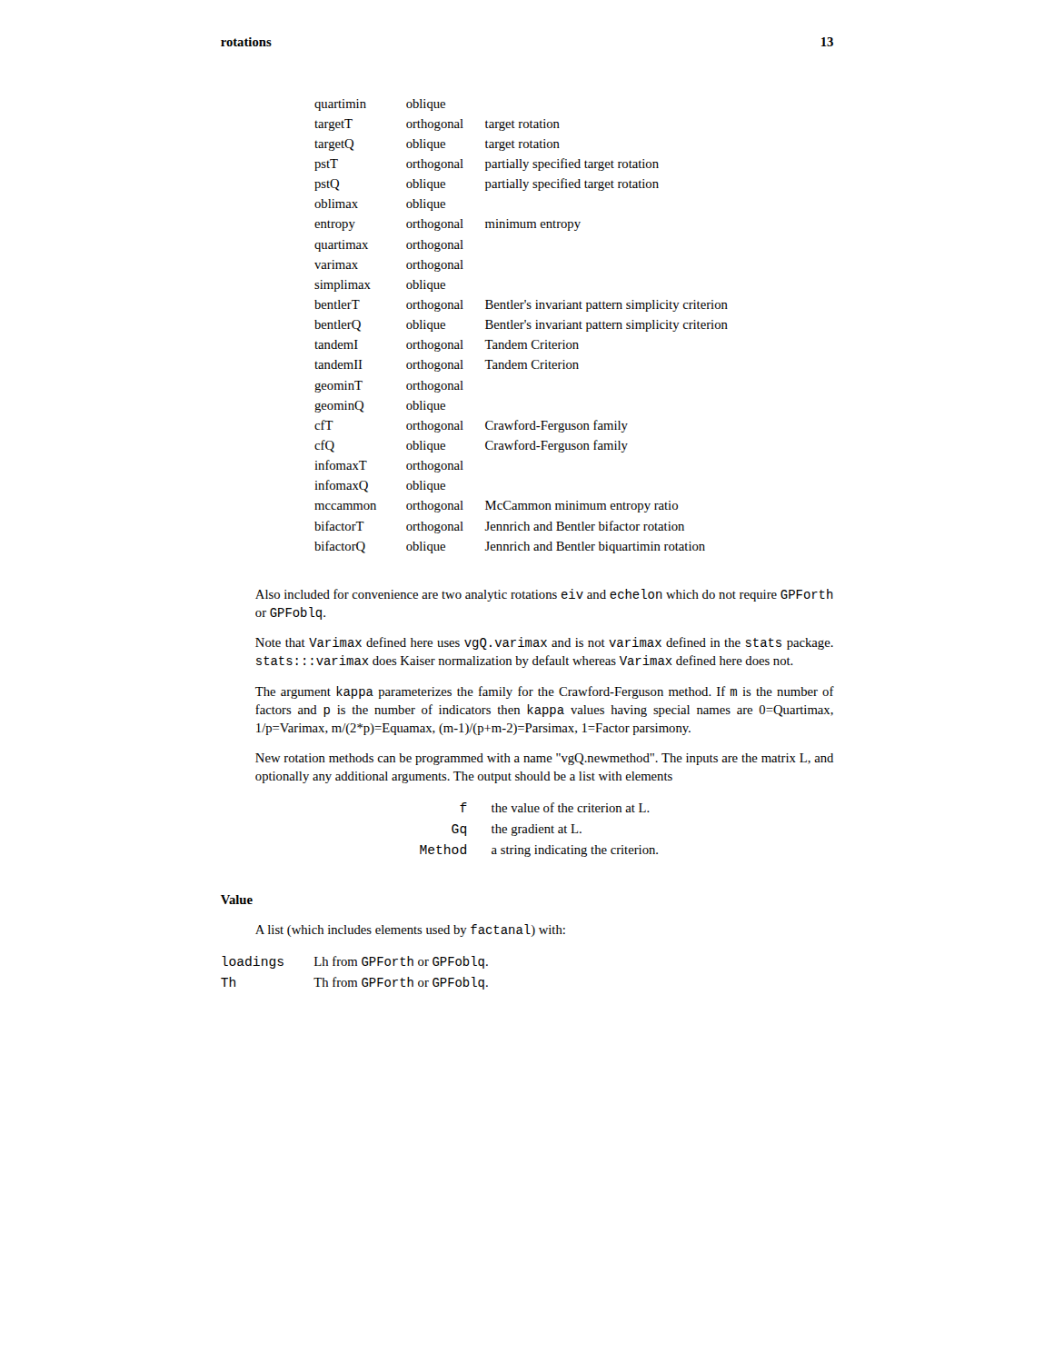rotations 13
| quartimin | oblique | |
| targetT | orthogonal | target rotation |
| targetQ | oblique | target rotation |
| pstT | orthogonal | partially specified target rotation |
| pstQ | oblique | partially specified target rotation |
| oblimax | oblique | |
| entropy | orthogonal | minimum entropy |
| quartimax | orthogonal | |
| varimax | orthogonal | |
| simplimax | oblique | |
| bentlerT | orthogonal | Bentler's invariant pattern simplicity criterion |
| bentlerQ | oblique | Bentler's invariant pattern simplicity criterion |
| tandemI | orthogonal | Tandem Criterion |
| tandemII | orthogonal | Tandem Criterion |
| geominT | orthogonal | |
| geominQ | oblique | |
| cfT | orthogonal | Crawford-Ferguson family |
| cfQ | oblique | Crawford-Ferguson family |
| infomaxT | orthogonal | |
| infomaxQ | oblique | |
| mccammon | orthogonal | McCammon minimum entropy ratio |
| bifactorT | orthogonal | Jennrich and Bentler bifactor rotation |
| bifactorQ | oblique | Jennrich and Bentler biquartimin rotation |
Also included for convenience are two analytic rotations eiv and echelon which do not require GPForth or GPFoblq.
Note that Varimax defined here uses vgQ.varimax and is not varimax defined in the stats package. stats:::varimax does Kaiser normalization by default whereas Varimax defined here does not.
The argument kappa parameterizes the family for the Crawford-Ferguson method. If m is the number of factors and p is the number of indicators then kappa values having special names are 0=Quartimax, 1/p=Varimax, m/(2*p)=Equamax, (m-1)/(p+m-2)=Parsimax, 1=Factor parsimony.
New rotation methods can be programmed with a name "vgQ.newmethod". The inputs are the matrix L, and optionally any additional arguments. The output should be a list with elements
| f | the value of the criterion at L. |
| Gq | the gradient at L. |
| Method | a string indicating the criterion. |
Value
A list (which includes elements used by factanal) with:
| loadings | Lh from GPForth or GPFoblq . |
| Th | Th from GPForth or GPFoblq . |